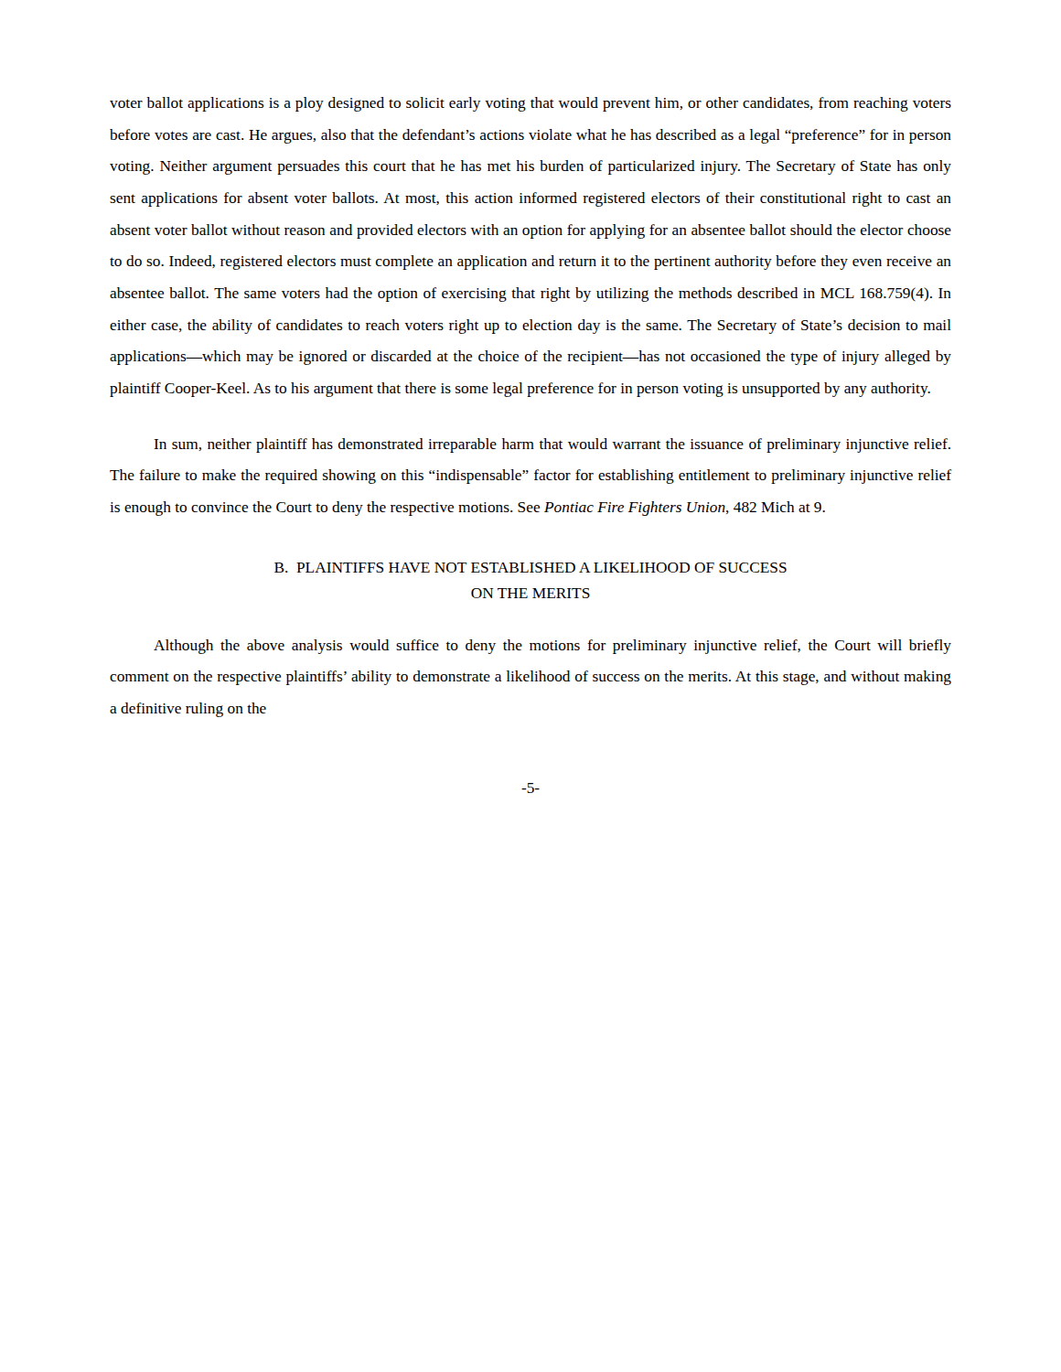voter ballot applications is a ploy designed to solicit early voting that would prevent him, or other candidates, from reaching voters before votes are cast. He argues, also that the defendant’s actions violate what he has described as a legal “preference” for in person voting. Neither argument persuades this court that he has met his burden of particularized injury. The Secretary of State has only sent applications for absent voter ballots. At most, this action informed registered electors of their constitutional right to cast an absent voter ballot without reason and provided electors with an option for applying for an absentee ballot should the elector choose to do so. Indeed, registered electors must complete an application and return it to the pertinent authority before they even receive an absentee ballot. The same voters had the option of exercising that right by utilizing the methods described in MCL 168.759(4). In either case, the ability of candidates to reach voters right up to election day is the same. The Secretary of State’s decision to mail applications—which may be ignored or discarded at the choice of the recipient—has not occasioned the type of injury alleged by plaintiff Cooper-Keel. As to his argument that there is some legal preference for in person voting is unsupported by any authority.
In sum, neither plaintiff has demonstrated irreparable harm that would warrant the issuance of preliminary injunctive relief. The failure to make the required showing on this “indispensable” factor for establishing entitlement to preliminary injunctive relief is enough to convince the Court to deny the respective motions. See Pontiac Fire Fighters Union, 482 Mich at 9.
B. Plaintiffs Have Not Established a Likelihood of Success
on the Merits
Although the above analysis would suffice to deny the motions for preliminary injunctive relief, the Court will briefly comment on the respective plaintiffs’ ability to demonstrate a likelihood of success on the merits. At this stage, and without making a definitive ruling on the
-5-